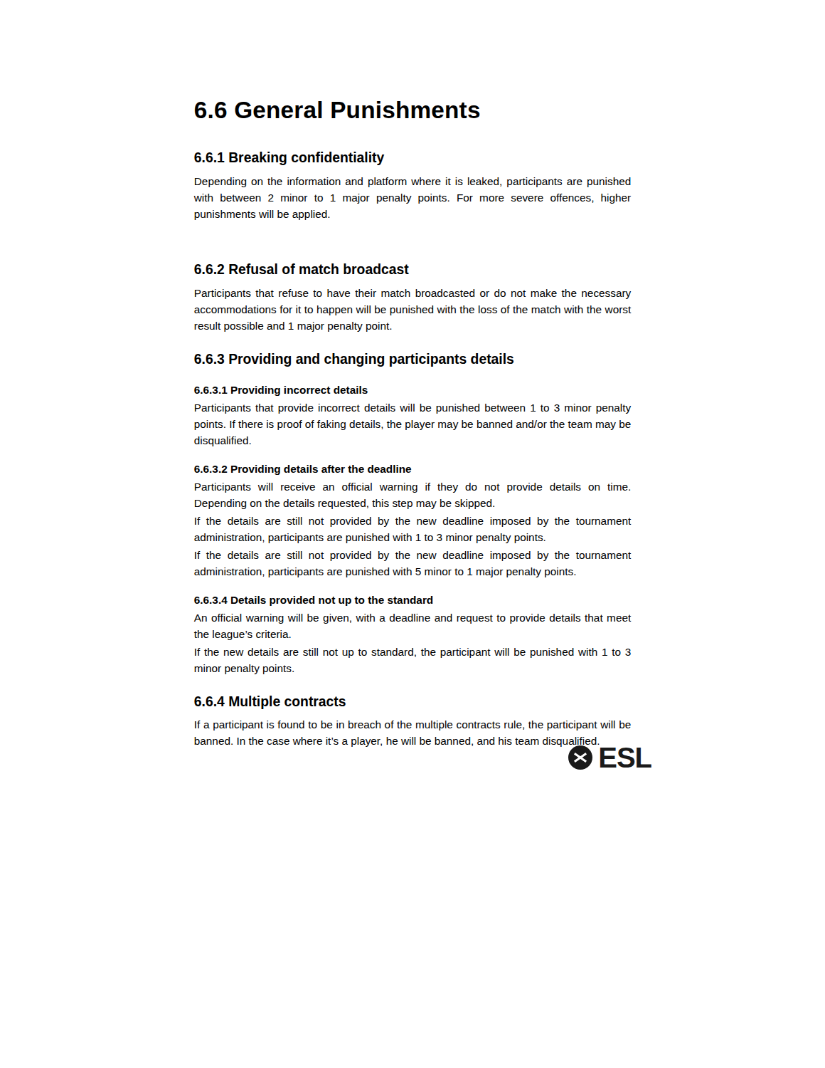6.6 General Punishments
6.6.1 Breaking confidentiality
Depending on the information and platform where it is leaked, participants are punished with between 2 minor to 1 major penalty points. For more severe offences, higher punishments will be applied.
6.6.2 Refusal of match broadcast
Participants that refuse to have their match broadcasted or do not make the necessary accommodations for it to happen will be punished with the loss of the match with the worst result possible and 1 major penalty point.
6.6.3 Providing and changing participants details
6.6.3.1 Providing incorrect details
Participants that provide incorrect details will be punished between 1 to 3 minor penalty points. If there is proof of faking details, the player may be banned and/or the team may be disqualified.
6.6.3.2 Providing details after the deadline
Participants will receive an official warning if they do not provide details on time. Depending on the details requested, this step may be skipped.
If the details are still not provided by the new deadline imposed by the tournament administration, participants are punished with 1 to 3 minor penalty points.
If the details are still not provided by the new deadline imposed by the tournament administration, participants are punished with 5 minor to 1 major penalty points.
6.6.3.4 Details provided not up to the standard
An official warning will be given, with a deadline and request to provide details that meet the league’s criteria.
If the new details are still not up to standard, the participant will be punished with 1 to 3 minor penalty points.
6.6.4 Multiple contracts
If a participant is found to be in breach of the multiple contracts rule, the participant will be banned. In the case where it’s a player, he will be banned, and his team disqualified.
ESL